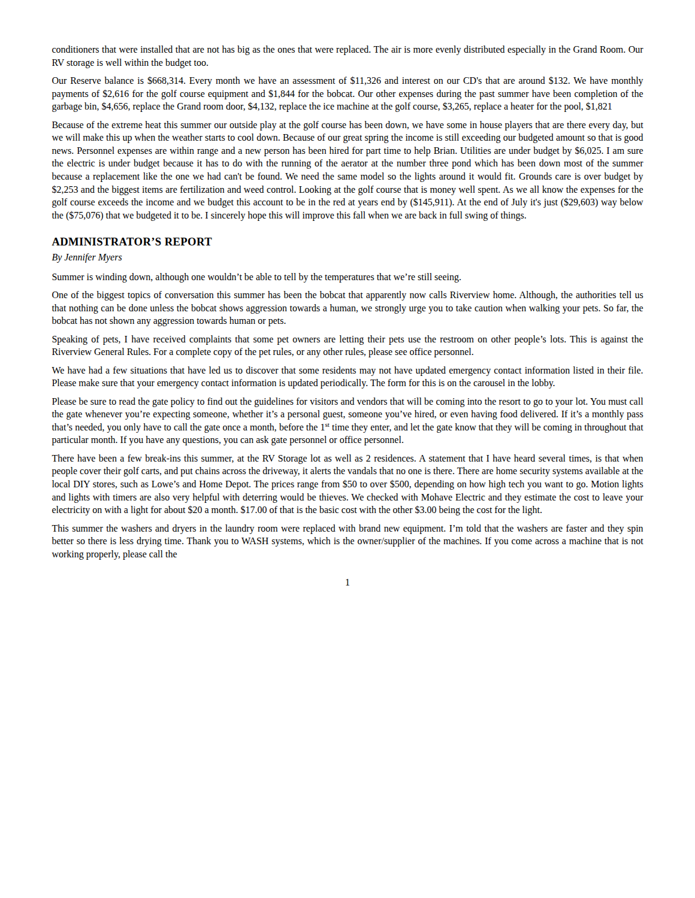conditioners that were installed that are not has big as the ones that were replaced. The air is more evenly distributed especially in the Grand Room. Our RV storage is well within the budget too.
Our Reserve balance is $668,314. Every month we have an assessment of $11,326 and interest on our CD's that are around $132. We have monthly payments of $2,616 for the golf course equipment and $1,844 for the bobcat. Our other expenses during the past summer have been completion of the garbage bin, $4,656, replace the Grand room door, $4,132, replace the ice machine at the golf course, $3,265, replace a heater for the pool, $1,821
Because of the extreme heat this summer our outside play at the golf course has been down, we have some in house players that are there every day, but we will make this up when the weather starts to cool down. Because of our great spring the income is still exceeding our budgeted amount so that is good news. Personnel expenses are within range and a new person has been hired for part time to help Brian. Utilities are under budget by $6,025. I am sure the electric is under budget because it has to do with the running of the aerator at the number three pond which has been down most of the summer because a replacement like the one we had can't be found. We need the same model so the lights around it would fit. Grounds care is over budget by $2,253 and the biggest items are fertilization and weed control. Looking at the golf course that is money well spent. As we all know the expenses for the golf course exceeds the income and we budget this account to be in the red at years end by ($145,911). At the end of July it's just ($29,603) way below the ($75,076) that we budgeted it to be. I sincerely hope this will improve this fall when we are back in full swing of things.
ADMINISTRATOR’S REPORT
By Jennifer Myers
Summer is winding down, although one wouldn’t be able to tell by the temperatures that we’re still seeing.
One of the biggest topics of conversation this summer has been the bobcat that apparently now calls Riverview home. Although, the authorities tell us that nothing can be done unless the bobcat shows aggression towards a human, we strongly urge you to take caution when walking your pets. So far, the bobcat has not shown any aggression towards human or pets.
Speaking of pets, I have received complaints that some pet owners are letting their pets use the restroom on other people’s lots. This is against the Riverview General Rules. For a complete copy of the pet rules, or any other rules, please see office personnel.
We have had a few situations that have led us to discover that some residents may not have updated emergency contact information listed in their file. Please make sure that your emergency contact information is updated periodically. The form for this is on the carousel in the lobby.
Please be sure to read the gate policy to find out the guidelines for visitors and vendors that will be coming into the resort to go to your lot. You must call the gate whenever you’re expecting someone, whether it’s a personal guest, someone you’ve hired, or even having food delivered. If it’s a monthly pass that’s needed, you only have to call the gate once a month, before the 1st time they enter, and let the gate know that they will be coming in throughout that particular month. If you have any questions, you can ask gate personnel or office personnel.
There have been a few break-ins this summer, at the RV Storage lot as well as 2 residences. A statement that I have heard several times, is that when people cover their golf carts, and put chains across the driveway, it alerts the vandals that no one is there. There are home security systems available at the local DIY stores, such as Lowe’s and Home Depot. The prices range from $50 to over $500, depending on how high tech you want to go. Motion lights and lights with timers are also very helpful with deterring would be thieves. We checked with Mohave Electric and they estimate the cost to leave your electricity on with a light for about $20 a month. $17.00 of that is the basic cost with the other $3.00 being the cost for the light.
This summer the washers and dryers in the laundry room were replaced with brand new equipment. I’m told that the washers are faster and they spin better so there is less drying time. Thank you to WASH systems, which is the owner/supplier of the machines. If you come across a machine that is not working properly, please call the
1